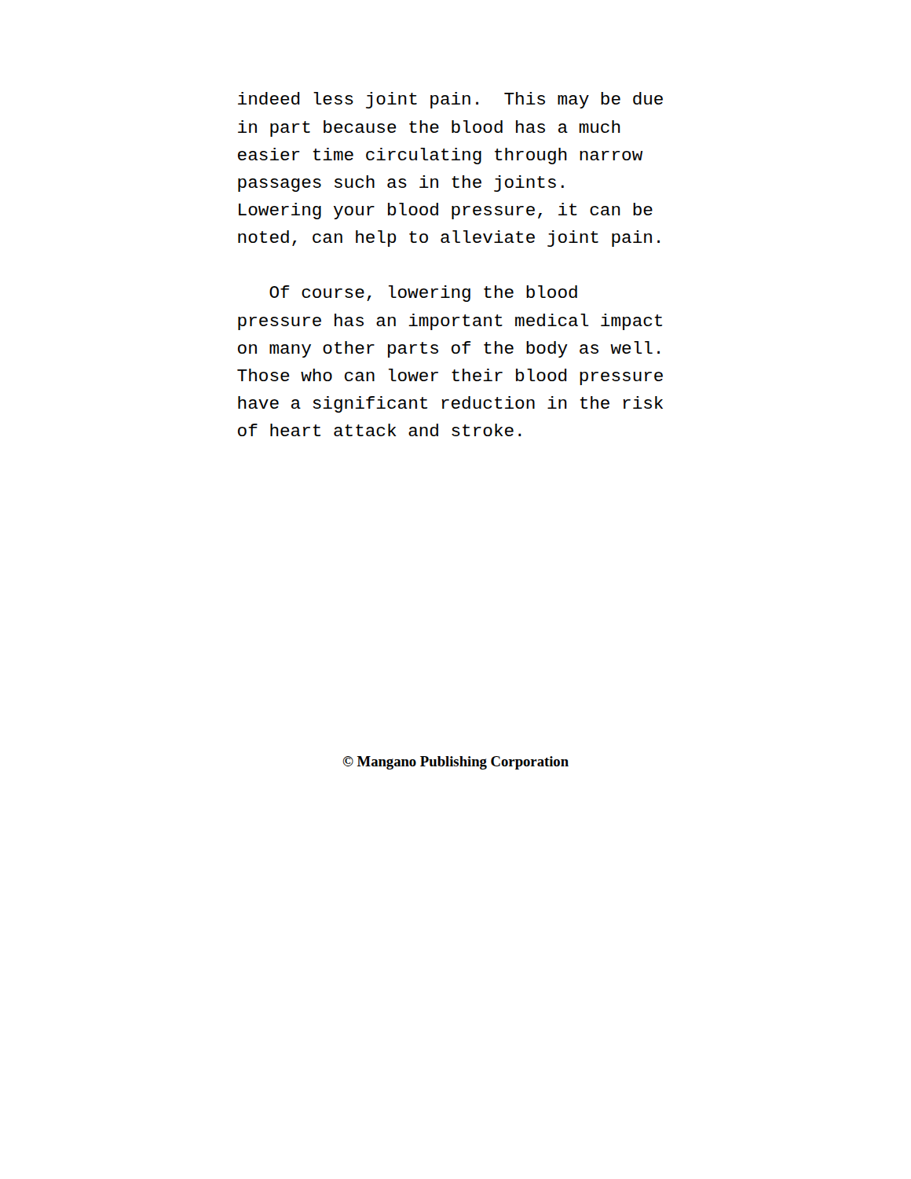indeed less joint pain. This may be due in part because the blood has a much easier time circulating through narrow passages such as in the joints. Lowering your blood pressure, it can be noted, can help to alleviate joint pain.
Of course, lowering the blood pressure has an important medical impact on many other parts of the body as well. Those who can lower their blood pressure have a significant reduction in the risk of heart attack and stroke.
© Mangano Publishing Corporation